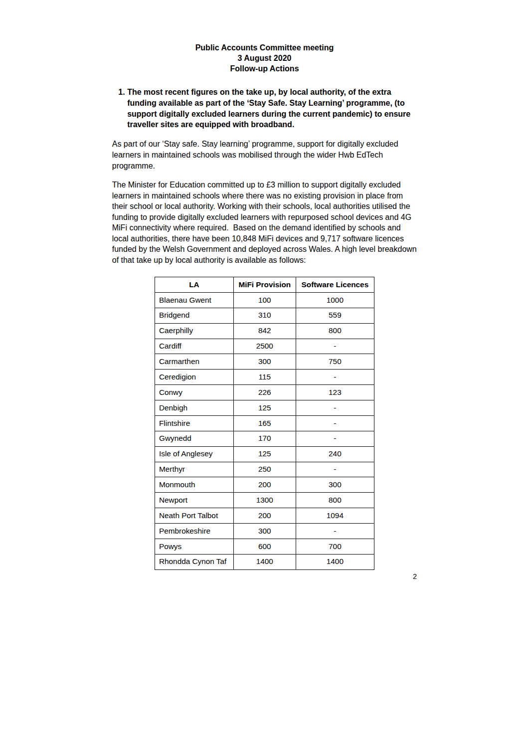Public Accounts Committee meeting 3 August 2020 Follow-up Actions
The most recent figures on the take up, by local authority, of the extra funding available as part of the ‘Stay Safe. Stay Learning’ programme, (to support digitally excluded learners during the current pandemic) to ensure traveller sites are equipped with broadband.
As part of our ‘Stay safe. Stay learning’ programme, support for digitally excluded learners in maintained schools was mobilised through the wider Hwb EdTech programme.
The Minister for Education committed up to £3 million to support digitally excluded learners in maintained schools where there was no existing provision in place from their school or local authority. Working with their schools, local authorities utilised the funding to provide digitally excluded learners with repurposed school devices and 4G MiFi connectivity where required. Based on the demand identified by schools and local authorities, there have been 10,848 MiFi devices and 9,717 software licences funded by the Welsh Government and deployed across Wales. A high level breakdown of that take up by local authority is available as follows:
| LA | MiFi Provision | Software Licences |
| --- | --- | --- |
| Blaenau Gwent | 100 | 1000 |
| Bridgend | 310 | 559 |
| Caerphilly | 842 | 800 |
| Cardiff | 2500 | - |
| Carmarthen | 300 | 750 |
| Ceredigion | 115 | - |
| Conwy | 226 | 123 |
| Denbigh | 125 | - |
| Flintshire | 165 | - |
| Gwynedd | 170 | - |
| Isle of Anglesey | 125 | 240 |
| Merthyr | 250 | - |
| Monmouth | 200 | 300 |
| Newport | 1300 | 800 |
| Neath Port Talbot | 200 | 1094 |
| Pembrokeshire | 300 | - |
| Powys | 600 | 700 |
| Rhondda Cynon Taf | 1400 | 1400 |
2